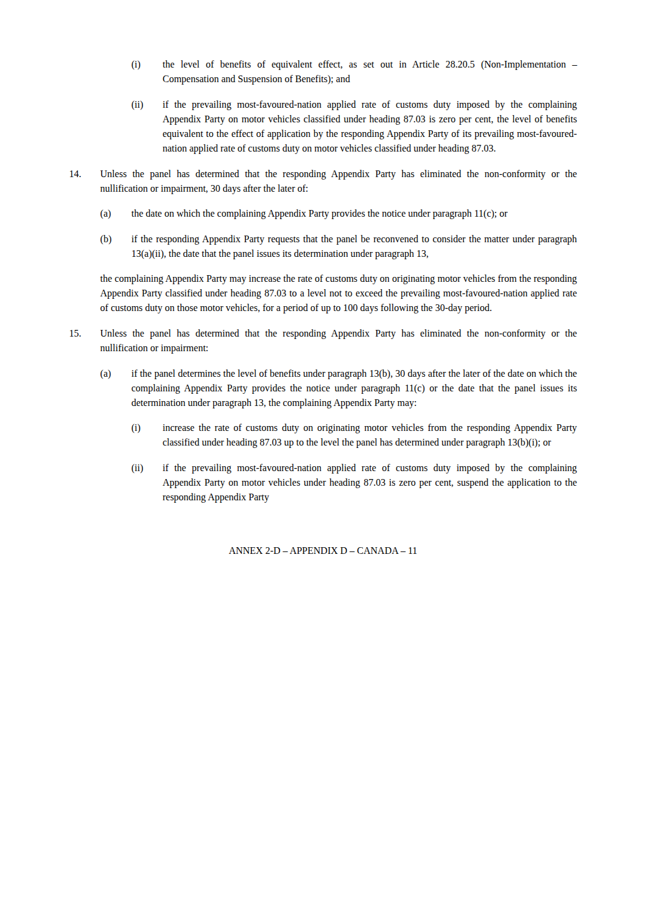(i) the level of benefits of equivalent effect, as set out in Article 28.20.5 (Non-Implementation – Compensation and Suspension of Benefits); and
(ii) if the prevailing most-favoured-nation applied rate of customs duty imposed by the complaining Appendix Party on motor vehicles classified under heading 87.03 is zero per cent, the level of benefits equivalent to the effect of application by the responding Appendix Party of its prevailing most-favoured-nation applied rate of customs duty on motor vehicles classified under heading 87.03.
14. Unless the panel has determined that the responding Appendix Party has eliminated the non-conformity or the nullification or impairment, 30 days after the later of:
(a) the date on which the complaining Appendix Party provides the notice under paragraph 11(c); or
(b) if the responding Appendix Party requests that the panel be reconvened to consider the matter under paragraph 13(a)(ii), the date that the panel issues its determination under paragraph 13,
the complaining Appendix Party may increase the rate of customs duty on originating motor vehicles from the responding Appendix Party classified under heading 87.03 to a level not to exceed the prevailing most-favoured-nation applied rate of customs duty on those motor vehicles, for a period of up to 100 days following the 30-day period.
15. Unless the panel has determined that the responding Appendix Party has eliminated the non-conformity or the nullification or impairment:
(a) if the panel determines the level of benefits under paragraph 13(b), 30 days after the later of the date on which the complaining Appendix Party provides the notice under paragraph 11(c) or the date that the panel issues its determination under paragraph 13, the complaining Appendix Party may:
(i) increase the rate of customs duty on originating motor vehicles from the responding Appendix Party classified under heading 87.03 up to the level the panel has determined under paragraph 13(b)(i); or
(ii) if the prevailing most-favoured-nation applied rate of customs duty imposed by the complaining Appendix Party on motor vehicles under heading 87.03 is zero per cent, suspend the application to the responding Appendix Party
ANNEX 2-D – APPENDIX D – CANADA – 11